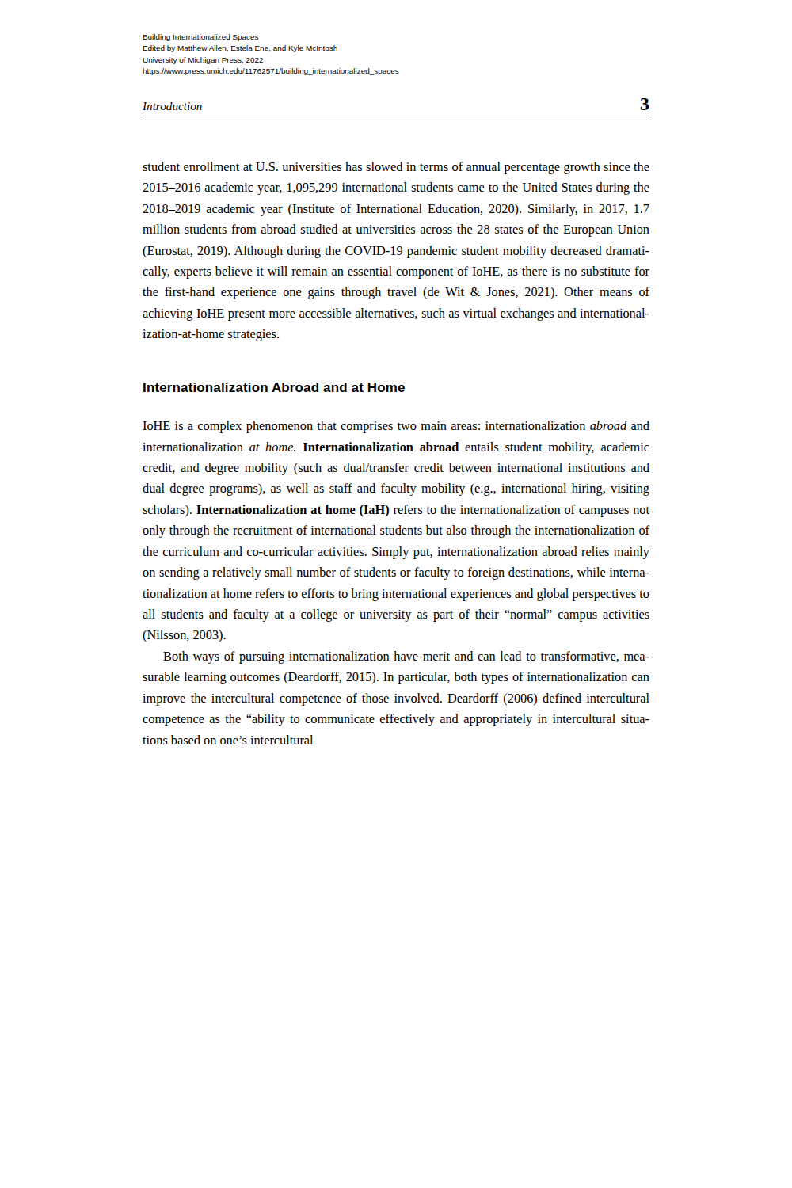Building Internationalized Spaces
Edited by Matthew Allen, Estela Ene, and Kyle McIntosh
University of Michigan Press, 2022
https://www.press.umich.edu/11762571/building_internationalized_spaces
Introduction 3
student enrollment at U.S. universities has slowed in terms of annual percentage growth since the 2015–2016 academic year, 1,095,299 international students came to the United States during the 2018–2019 academic year (Institute of International Education, 2020). Similarly, in 2017, 1.7 million students from abroad studied at universities across the 28 states of the European Union (Eurostat, 2019). Although during the COVID-19 pandemic student mobility decreased dramatically, experts believe it will remain an essential component of IoHE, as there is no substitute for the first-hand experience one gains through travel (de Wit & Jones, 2021). Other means of achieving IoHE present more accessible alternatives, such as virtual exchanges and internationalization-at-home strategies.
Internationalization Abroad and at Home
IoHE is a complex phenomenon that comprises two main areas: internationalization abroad and internationalization at home. Internationalization abroad entails student mobility, academic credit, and degree mobility (such as dual/transfer credit between international institutions and dual degree programs), as well as staff and faculty mobility (e.g., international hiring, visiting scholars). Internationalization at home (IaH) refers to the internationalization of campuses not only through the recruitment of international students but also through the internationalization of the curriculum and co-curricular activities. Simply put, internationalization abroad relies mainly on sending a relatively small number of students or faculty to foreign destinations, while internationalization at home refers to efforts to bring international experiences and global perspectives to all students and faculty at a college or university as part of their “normal” campus activities (Nilsson, 2003).
Both ways of pursuing internationalization have merit and can lead to transformative, measurable learning outcomes (Deardorff, 2015). In particular, both types of internationalization can improve the intercultural competence of those involved. Deardorff (2006) defined intercultural competence as the “ability to communicate effectively and appropriately in intercultural situations based on one’s intercultural